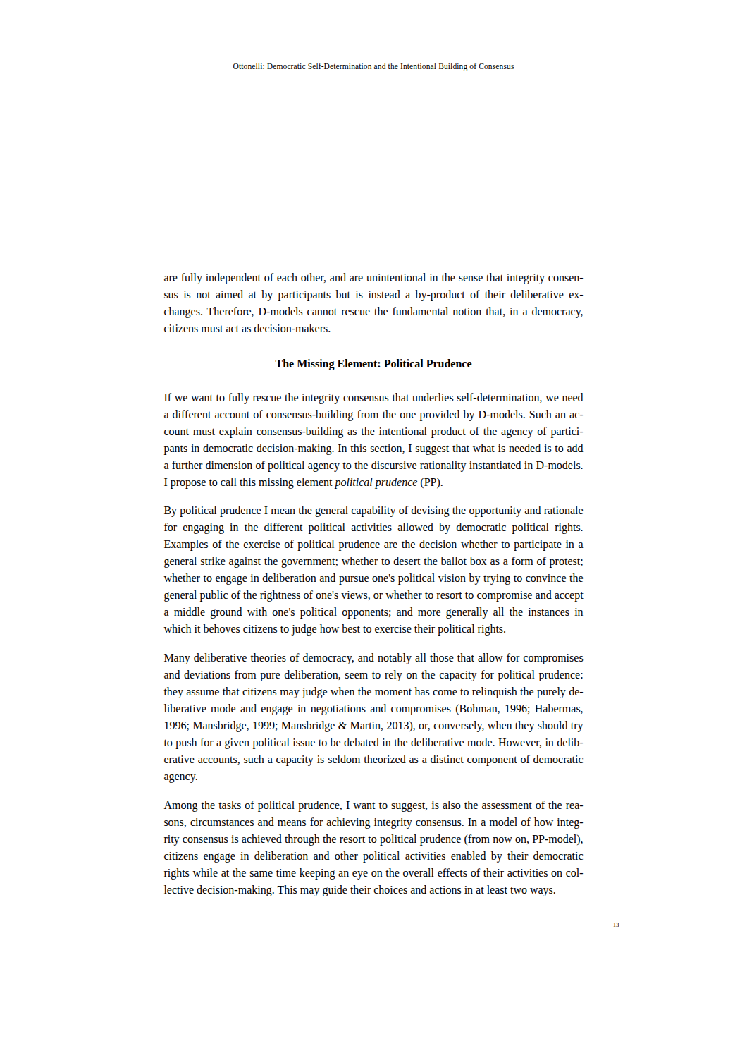Ottonelli: Democratic Self-Determination and the Intentional Building of Consensus
are fully independent of each other, and are unintentional in the sense that integrity consensus is not aimed at by participants but is instead a by-product of their deliberative exchanges. Therefore, D-models cannot rescue the fundamental notion that, in a democracy, citizens must act as decision-makers.
The Missing Element: Political Prudence
If we want to fully rescue the integrity consensus that underlies self-determination, we need a different account of consensus-building from the one provided by D-models. Such an account must explain consensus-building as the intentional product of the agency of participants in democratic decision-making. In this section, I suggest that what is needed is to add a further dimension of political agency to the discursive rationality instantiated in D-models. I propose to call this missing element political prudence (PP).
By political prudence I mean the general capability of devising the opportunity and rationale for engaging in the different political activities allowed by democratic political rights. Examples of the exercise of political prudence are the decision whether to participate in a general strike against the government; whether to desert the ballot box as a form of protest; whether to engage in deliberation and pursue one's political vision by trying to convince the general public of the rightness of one's views, or whether to resort to compromise and accept a middle ground with one's political opponents; and more generally all the instances in which it behoves citizens to judge how best to exercise their political rights.
Many deliberative theories of democracy, and notably all those that allow for compromises and deviations from pure deliberation, seem to rely on the capacity for political prudence: they assume that citizens may judge when the moment has come to relinquish the purely deliberative mode and engage in negotiations and compromises (Bohman, 1996; Habermas, 1996; Mansbridge, 1999; Mansbridge & Martin, 2013), or, conversely, when they should try to push for a given political issue to be debated in the deliberative mode. However, in deliberative accounts, such a capacity is seldom theorized as a distinct component of democratic agency.
Among the tasks of political prudence, I want to suggest, is also the assessment of the reasons, circumstances and means for achieving integrity consensus. In a model of how integrity consensus is achieved through the resort to political prudence (from now on, PP-model), citizens engage in deliberation and other political activities enabled by their democratic rights while at the same time keeping an eye on the overall effects of their activities on collective decision-making. This may guide their choices and actions in at least two ways.
13